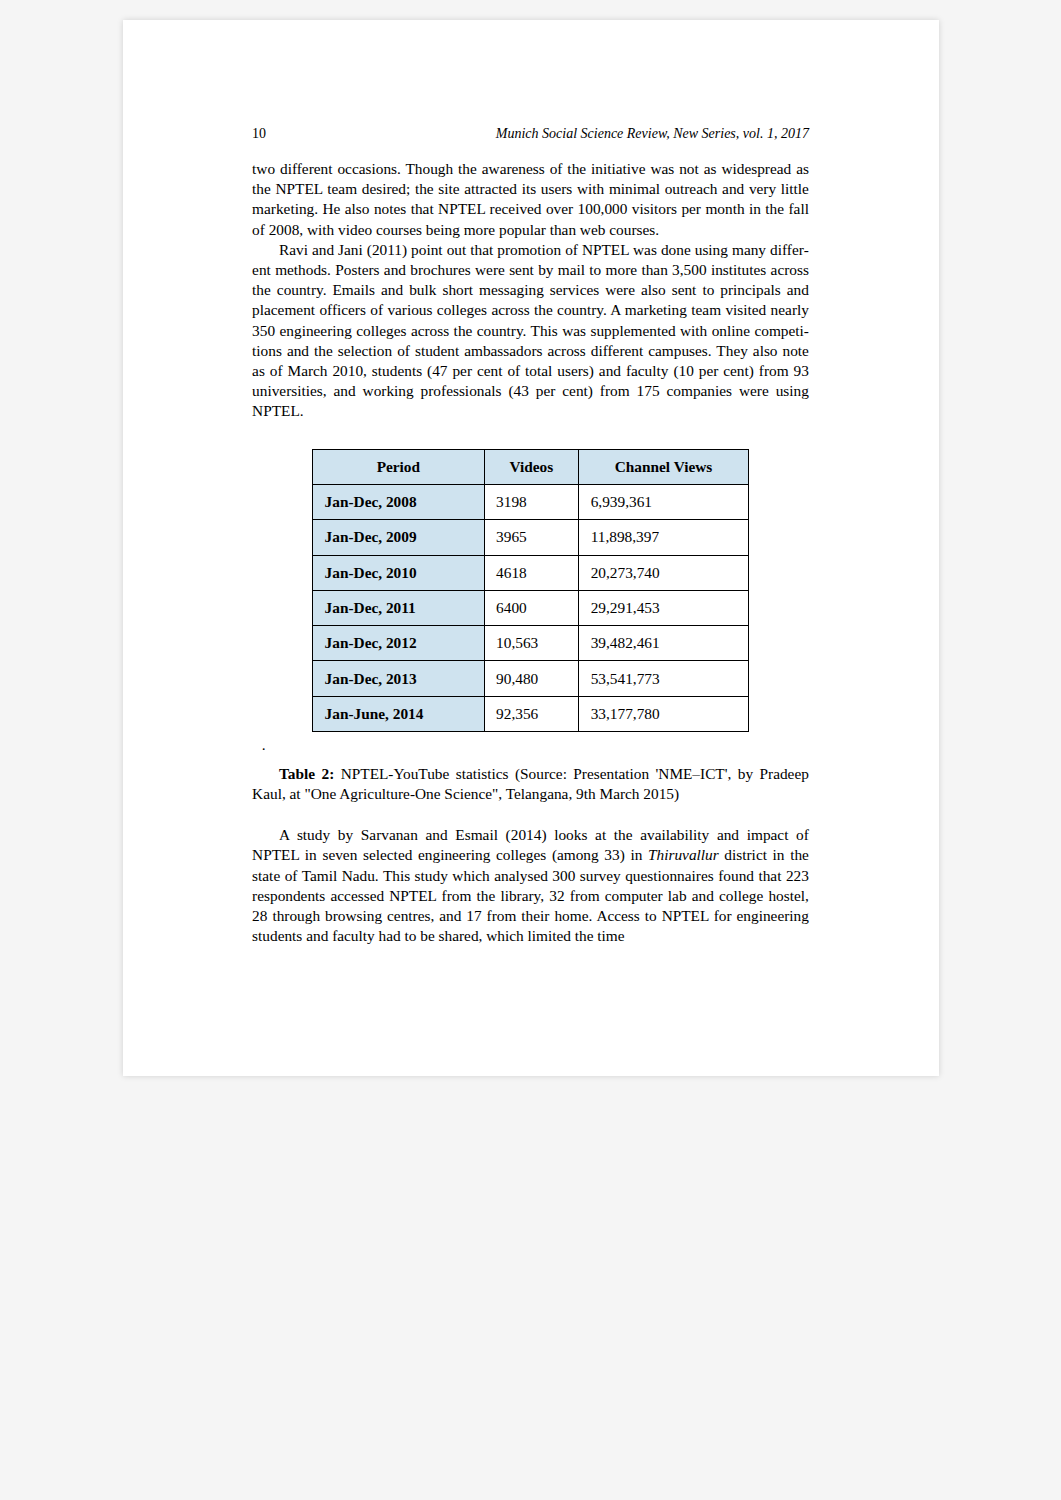10 Munich Social Science Review, New Series, vol. 1, 2017
two different occasions. Though the awareness of the initiative was not as widespread as the NPTEL team desired; the site attracted its users with minimal outreach and very little marketing. He also notes that NPTEL received over 100,000 visitors per month in the fall of 2008, with video courses being more popular than web courses.
Ravi and Jani (2011) point out that promotion of NPTEL was done using many different methods. Posters and brochures were sent by mail to more than 3,500 institutes across the country. Emails and bulk short messaging services were also sent to principals and placement officers of various colleges across the country. A marketing team visited nearly 350 engineering colleges across the country. This was supplemented with online competitions and the selection of student ambassadors across different campuses. They also note as of March 2010, students (47 per cent of total users) and faculty (10 per cent) from 93 universities, and working professionals (43 per cent) from 175 companies were using NPTEL.
| Period | Videos | Channel Views |
| --- | --- | --- |
| Jan-Dec, 2008 | 3198 | 6,939,361 |
| Jan-Dec, 2009 | 3965 | 11,898,397 |
| Jan-Dec, 2010 | 4618 | 20,273,740 |
| Jan-Dec, 2011 | 6400 | 29,291,453 |
| Jan-Dec, 2012 | 10,563 | 39,482,461 |
| Jan-Dec, 2013 | 90,480 | 53,541,773 |
| Jan-June, 2014 | 92,356 | 33,177,780 |
.
Table 2: NPTEL-YouTube statistics (Source: Presentation 'NME–ICT', by Pradeep Kaul, at "One Agriculture-One Science", Telangana, 9th March 2015)
A study by Sarvanan and Esmail (2014) looks at the availability and impact of NPTEL in seven selected engineering colleges (among 33) in Thiruvallur district in the state of Tamil Nadu. This study which analysed 300 survey questionnaires found that 223 respondents accessed NPTEL from the library, 32 from computer lab and college hostel, 28 through browsing centres, and 17 from their home. Access to NPTEL for engineering students and faculty had to be shared, which limited the time